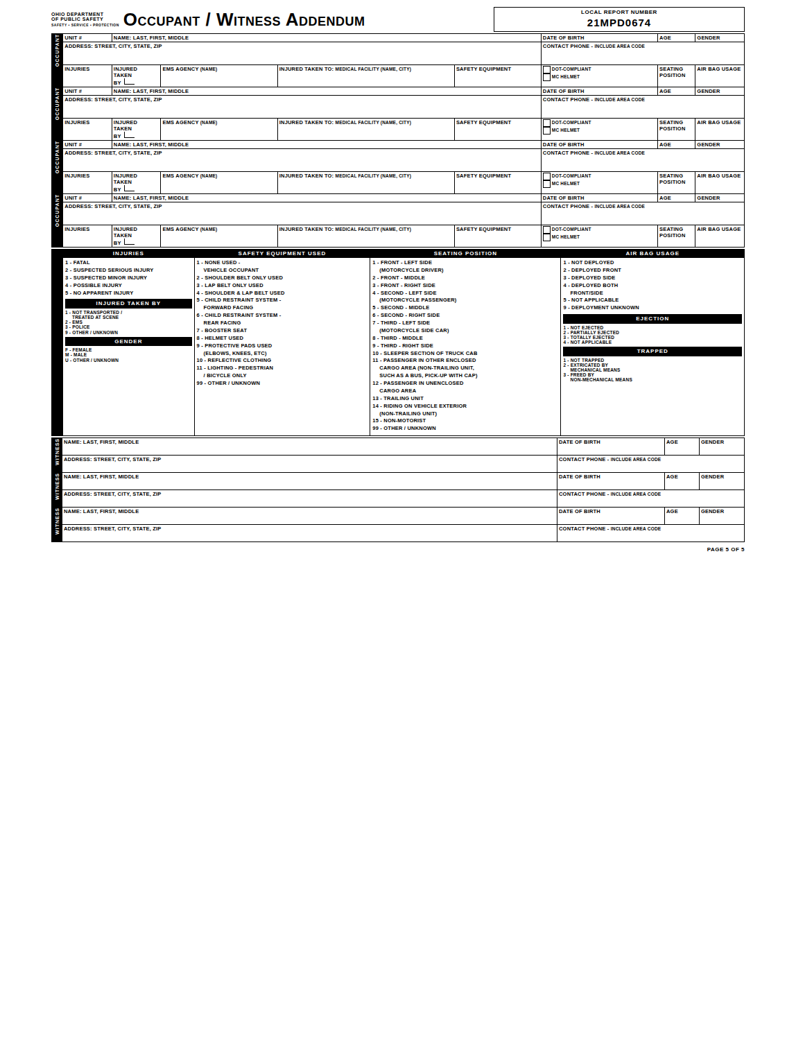OHIO DEPARTMENT
OF PUBLIC SAFETY
SAFETY • SERVICE • PROTECTION
Occupant / Witness Addendum
LOCAL REPORT NUMBER
21MPD0674
| OCCUPANT | UNIT # | NAME: LAST, FIRST, MIDDLE | DATE OF BIRTH | AGE | GENDER |
| ADDRESS: STREET, CITY, STATE, ZIP | CONTACT PHONE - INCLUDE AREA CODE |
| INJURIES | INJURED TAKEN BY | EMS AGENCY (NAME) | INJURED TAKEN TO: MEDICAL FACILITY (NAME, CITY) | SAFETY EQUIPMENT | DOT-C OMPLIANT MC HELMET | SEATING POSITION | AIR BAG USAGE |
| OCCUPANT | UNIT # | NAME: LAST, FIRST, MIDDLE | DATE OF BIRTH | AGE | GENDER |
| ADDRESS: STREET, CITY, STATE, ZIP | CONTACT PHONE - INCLUDE AREA CODE |
| INJURIES | INJURED TAKEN BY | EMS AGENCY (NAME) | INJURED TAKEN TO: MEDICAL FACILITY (NAME, CITY) | SAFETY EQUIPMENT | DOT-C OMPLIANT MC HELMET | SEATING POSITION | AIR BAG USAGE |
| OCCUPANT | UNIT # | NAME: LAST, FIRST, MIDDLE | DATE OF BIRTH | AGE | GENDER |
| ADDRESS: STREET, CITY, STATE, ZIP | CONTACT PHONE - INCLUDE AREA CODE |
| INJURIES | INJURED TAKEN BY | EMS AGENCY (NAME) | INJURED TAKEN TO: MEDICAL FACILITY (NAME, CITY) | SAFETY EQUIPMENT | DOT-C OMPLIANT MC HELMET | SEATING POSITION | AIR BAG USAGE |
| OCCUPANT | UNIT # | NAME: LAST, FIRST, MIDDLE | DATE OF BIRTH | AGE | GENDER |
| ADDRESS: STREET, CITY, STATE, ZIP | CONTACT PHONE - INCLUDE AREA CODE |
| INJURIES | INJURED TAKEN BY | EMS AGENCY (NAME) | INJURED TAKEN TO: MEDICAL FACILITY (NAME, CITY) | SAFETY EQUIPMENT | DOT-C OMPLIANT MC HELMET | SEATING POSITION | AIR BAG USAGE |
| | INJURIES | SAFETY EQUIPMENT USED | SEATING POSITION | AIR BAG USAGE |
| 1 - FATAL 2 - SUSPECTED SERIOUS INJURY 3 - SUSPECTED MINOR INJURY 4 - POSSIBLE INJURY 5 - NO APPARENT INJURY INJURED TAKEN BY 1 - NOT TRANSPORTED / TREATED AT SCENE 2 - EMS 3 - POLICE 9 - OTHER / UNKNOWN GENDER F - FEMALE M - MALE U - OTHER / UNKNOWN | 1 - NONE USED - VEHICLE OCCUPANT 2 - SHOULDER BELT ONLY USED 3 - LAP BELT ONLY USED 4 - SHOULDER & LAP BELT USED 5 - CHILD RESTRAINT SYSTEM - FORWARD FACING 6 - CHILD RESTRAINT SYSTEM - REAR FACING 7 - BOOSTER SEAT 8 - HELMET USED 9 - PROTECTIVE PADS USED (ELBOWS, KNEES, ETC) 10 - REFLECTIVE CLOTHING 11 - LIGHTING - PEDESTRIAN / BICYCLE ONLY 99 - OTHER / UNKNOWN | 1 - FRONT - LEFT SIDE (MOTORCYCLE DRIVER) 2 - FRONT - MIDDLE 3 - FRONT - RIGHT SIDE 4 - SECOND - LEFT SIDE (MOTORCYCLE PASSENGER) 5 - SECOND - MIDDLE 6 - SECOND - RIGHT SIDE 7 - THIRD - LEFT SIDE (MOTORCYCLE SIDE CAR) 8 - THIRD - MIDDLE 9 - THIRD - RIGHT SIDE 10 - SLEEPER SECTION OF TRUCK CAB 11 - PASSENGER IN OTHER ENCLOSED CARGO AREA (NON-TRAILING UNIT, SUCH AS A BUS, PICK-UP WITH CAP) 12 - PASSENGER IN UNENCLOSED CARGO AREA 13 - TRAILING UNIT 14 - RIDING ON VEHICLE EXTERIOR (NON-TRAILING UNIT) 15 - NON-MOTORIST 99 - OTHER / UNKNOWN | 1 - NOT DEPLOYED 2 - DEPLOYED FRONT 3 - DEPLOYED SIDE 4 - DEPLOYED BOTH FRONT/SIDE 5 - NOT APPLICABLE 9 - DEPLOYMENT UNKNOWN EJECTION 1 - NOT EJECTED 2 - PARTIALLY EJECTED 3 - TOTALLY EJECTED 4 - NOT APPLICABLE TRAPPED 1 - NOT TRAPPED 2 - EXTRICATED BY MECHANICAL MEANS 3 - FREED BY NON-MECHANICAL MEANS |
| WITNESS | NAME: LAST, FIRST, MIDDLE | DATE OF BIRTH | AGE | GENDER |
| ADDRESS: STREET, CITY, STATE, ZIP | CONTACT PHONE - INCLUDE AREA CODE |
| WITNESS | NAME: LAST, FIRST, MIDDLE | DATE OF BIRTH | AGE | GENDER |
| ADDRESS: STREET, CITY, STATE, ZIP | CONTACT PHONE - INCLUDE AREA CODE |
| WITNESS | NAME: LAST, FIRST, MIDDLE | DATE OF BIRTH | AGE | GENDER |
| ADDRESS: STREET, CITY, STATE, ZIP | CONTACT PHONE - INCLUDE AREA CODE |
PAGE 5 OF 5